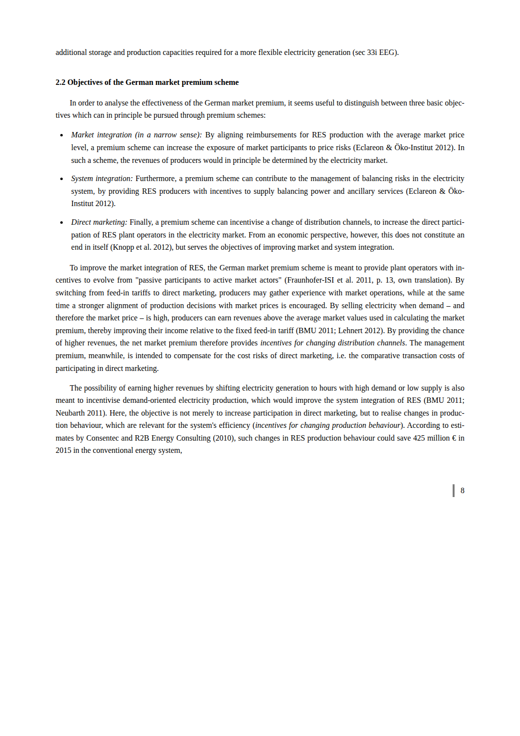additional storage and production capacities required for a more flexible electricity generation (sec 33i EEG).
2.2 Objectives of the German market premium scheme
In order to analyse the effectiveness of the German market premium, it seems useful to distinguish between three basic objectives which can in principle be pursued through premium schemes:
Market integration (in a narrow sense): By aligning reimbursements for RES production with the average market price level, a premium scheme can increase the exposure of market participants to price risks (Eclareon & Öko-Institut 2012). In such a scheme, the revenues of producers would in principle be determined by the electricity market.
System integration: Furthermore, a premium scheme can contribute to the management of balancing risks in the electricity system, by providing RES producers with incentives to supply balancing power and ancillary services (Eclareon & Öko-Institut 2012).
Direct marketing: Finally, a premium scheme can incentivise a change of distribution channels, to increase the direct participation of RES plant operators in the electricity market. From an economic perspective, however, this does not constitute an end in itself (Knopp et al. 2012), but serves the objectives of improving market and system integration.
To improve the market integration of RES, the German market premium scheme is meant to provide plant operators with incentives to evolve from "passive participants to active market actors" (Fraunhofer-ISI et al. 2011, p. 13, own translation). By switching from feed-in tariffs to direct marketing, producers may gather experience with market operations, while at the same time a stronger alignment of production decisions with market prices is encouraged. By selling electricity when demand – and therefore the market price – is high, producers can earn revenues above the average market values used in calculating the market premium, thereby improving their income relative to the fixed feed-in tariff (BMU 2011; Lehnert 2012). By providing the chance of higher revenues, the net market premium therefore provides incentives for changing distribution channels. The management premium, meanwhile, is intended to compensate for the cost risks of direct marketing, i.e. the comparative transaction costs of participating in direct marketing.
The possibility of earning higher revenues by shifting electricity generation to hours with high demand or low supply is also meant to incentivise demand-oriented electricity production, which would improve the system integration of RES (BMU 2011; Neubarth 2011). Here, the objective is not merely to increase participation in direct marketing, but to realise changes in production behaviour, which are relevant for the system's efficiency (incentives for changing production behaviour). According to estimates by Consentec and R2B Energy Consulting (2010), such changes in RES production behaviour could save 425 million € in 2015 in the conventional energy system,
8